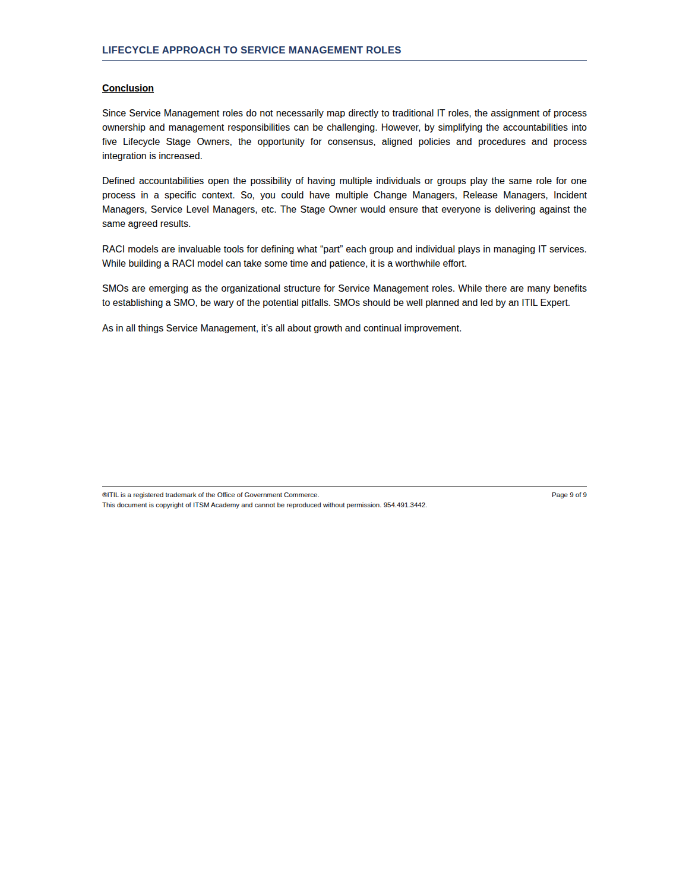Lifecycle Approach to Service Management Roles
Conclusion
Since Service Management roles do not necessarily map directly to traditional IT roles, the assignment of process ownership and management responsibilities can be challenging. However, by simplifying the accountabilities into five Lifecycle Stage Owners, the opportunity for consensus, aligned policies and procedures and process integration is increased.
Defined accountabilities open the possibility of having multiple individuals or groups play the same role for one process in a specific context. So, you could have multiple Change Managers, Release Managers, Incident Managers, Service Level Managers, etc. The Stage Owner would ensure that everyone is delivering against the same agreed results.
RACI models are invaluable tools for defining what “part” each group and individual plays in managing IT services. While building a RACI model can take some time and patience, it is a worthwhile effort.
SMOs are emerging as the organizational structure for Service Management roles. While there are many benefits to establishing a SMO, be wary of the potential pitfalls. SMOs should be well planned and led by an ITIL Expert.
As in all things Service Management, it’s all about growth and continual improvement.
®ITIL is a registered trademark of the Office of Government Commerce.
This document is copyright of ITSM Academy and cannot be reproduced without permission. 954.491.3442.
Page 9 of 9